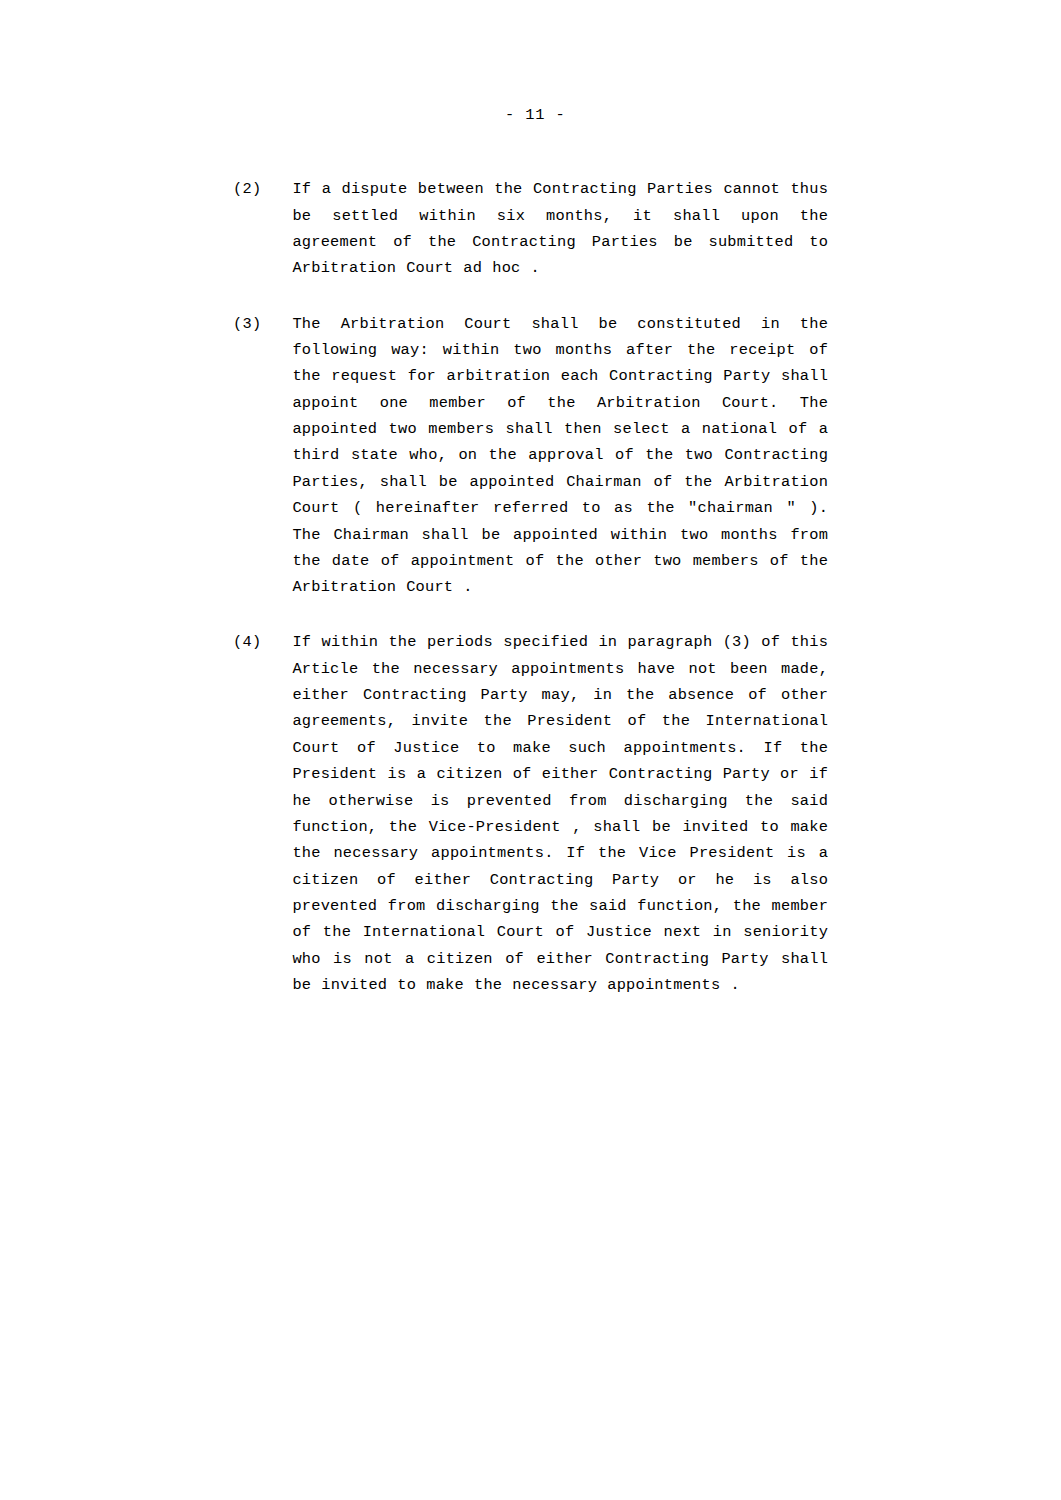- 11 -
(2)
If a dispute between the Contracting Parties cannot thus be settled within six months, it shall upon the agreement of the Contracting Parties be submitted to Arbitration Court ad hoc .
(3)
The Arbitration Court shall be constituted in the following way: within two months after the receipt of the request for arbitration each Contracting Party shall appoint one member of the Arbitration Court. The appointed two members shall then select a national of a third state who, on the approval of the two Contracting Parties, shall be appointed Chairman of the Arbitration Court ( hereinafter referred to as the "chairman " ). The Chairman shall be appointed within two months from the date of appointment of the other two members of the Arbitration Court .
(4)
If within the periods specified in paragraph (3) of this Article the necessary appointments have not been made, either Contracting Party may, in the absence of other agreements, invite the President of the International Court of Justice to make such appointments. If the President is a citizen of either Contracting Party or if he otherwise is prevented from discharging the said function, the Vice-President , shall be invited to make the necessary appointments. If the Vice President is a citizen of either Contracting Party or he is also prevented from discharging the said function, the member of the International Court of Justice next in seniority who is not a citizen of either Contracting Party shall be invited to make the necessary appointments .